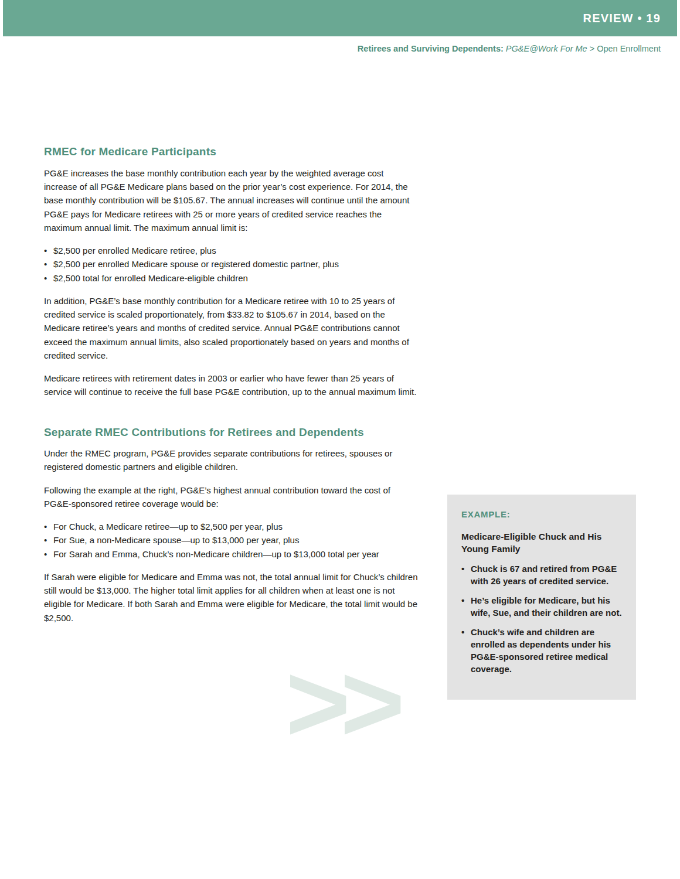REVIEW • 19
Retirees and Surviving Dependents: PG&E@Work For Me > Open Enrollment
RMEC for Medicare Participants
PG&E increases the base monthly contribution each year by the weighted average cost increase of all PG&E Medicare plans based on the prior year’s cost experience. For 2014, the base monthly contribution will be $105.67. The annual increases will continue until the amount PG&E pays for Medicare retirees with 25 or more years of credited service reaches the maximum annual limit. The maximum annual limit is:
$2,500 per enrolled Medicare retiree, plus
$2,500 per enrolled Medicare spouse or registered domestic partner, plus
$2,500 total for enrolled Medicare-eligible children
In addition, PG&E’s base monthly contribution for a Medicare retiree with 10 to 25 years of credited service is scaled proportionately, from $33.82 to $105.67 in 2014, based on the Medicare retiree’s years and months of credited service. Annual PG&E contributions cannot exceed the maximum annual limits, also scaled proportionately based on years and months of credited service.
Medicare retirees with retirement dates in 2003 or earlier who have fewer than 25 years of service will continue to receive the full base PG&E contribution, up to the annual maximum limit.
Separate RMEC Contributions for Retirees and Dependents
Under the RMEC program, PG&E provides separate contributions for retirees, spouses or registered domestic partners and eligible children.
Following the example at the right, PG&E’s highest annual contribution toward the cost of PG&E-sponsored retiree coverage would be:
For Chuck, a Medicare retiree—up to $2,500 per year, plus
For Sue, a non-Medicare spouse—up to $13,000 per year, plus
For Sarah and Emma, Chuck’s non-Medicare children—up to $13,000 total per year
If Sarah were eligible for Medicare and Emma was not, the total annual limit for Chuck’s children still would be $13,000. The higher total limit applies for all children when at least one is not eligible for Medicare. If both Sarah and Emma were eligible for Medicare, the total limit would be $2,500.
EXAMPLE:
Medicare-Eligible Chuck and His Young Family
Chuck is 67 and retired from PG&E with 26 years of credited service.
He’s eligible for Medicare, but his wife, Sue, and their children are not.
Chuck’s wife and children are enrolled as dependents under his PG&E-sponsored retiree medical coverage.
>>